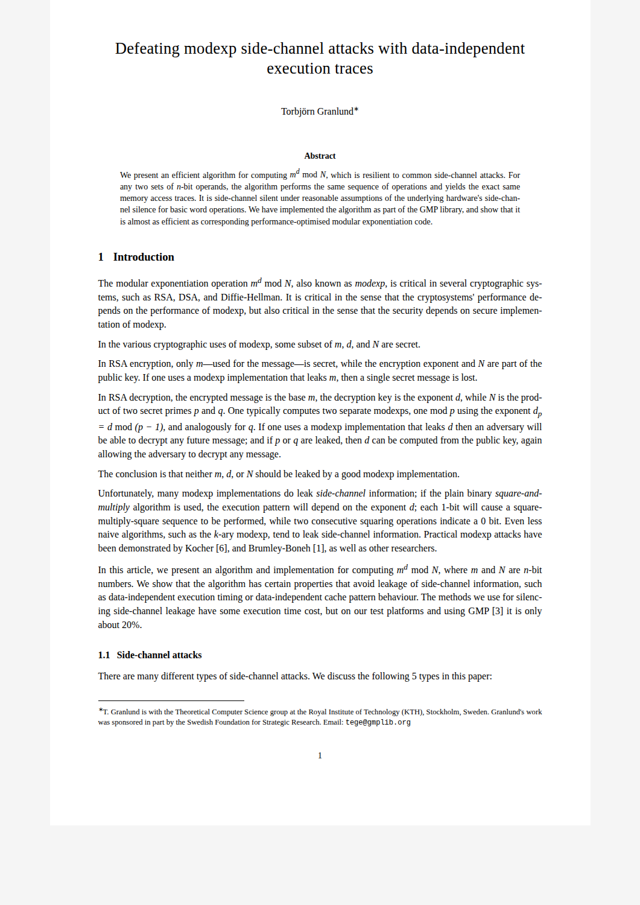Defeating modexp side-channel attacks with data-independent
execution traces
Torbjörn Granlund∗
Abstract
We present an efficient algorithm for computing md mod N, which is resilient to common side-channel attacks. For any two sets of n-bit operands, the algorithm performs the same sequence of operations and yields the exact same memory access traces. It is side-channel silent under reasonable assumptions of the underlying hardware's side-channel silence for basic word operations. We have implemented the algorithm as part of the GMP library, and show that it is almost as efficient as corresponding performance-optimised modular exponentiation code.
1 Introduction
The modular exponentiation operation md mod N, also known as modexp, is critical in several cryptographic systems, such as RSA, DSA, and Diffie-Hellman. It is critical in the sense that the cryptosystems' performance depends on the performance of modexp, but also critical in the sense that the security depends on secure implementation of modexp.
In the various cryptographic uses of modexp, some subset of m, d, and N are secret.
In RSA encryption, only m—used for the message—is secret, while the encryption exponent and N are part of the public key. If one uses a modexp implementation that leaks m, then a single secret message is lost.
In RSA decryption, the encrypted message is the base m, the decryption key is the exponent d, while N is the product of two secret primes p and q. One typically computes two separate modexps, one mod p using the exponent dp = d mod (p − 1), and analogously for q. If one uses a modexp implementation that leaks d then an adversary will be able to decrypt any future message; and if p or q are leaked, then d can be computed from the public key, again allowing the adversary to decrypt any message.
The conclusion is that neither m, d, or N should be leaked by a good modexp implementation.
Unfortunately, many modexp implementations do leak side-channel information; if the plain binary square-and-multiply algorithm is used, the execution pattern will depend on the exponent d; each 1-bit will cause a square-multiply-square sequence to be performed, while two consecutive squaring operations indicate a 0 bit. Even less naive algorithms, such as the k-ary modexp, tend to leak side-channel information. Practical modexp attacks have been demonstrated by Kocher [6], and Brumley-Boneh [1], as well as other researchers.
In this article, we present an algorithm and implementation for computing md mod N, where m and N are n-bit numbers. We show that the algorithm has certain properties that avoid leakage of side-channel information, such as data-independent execution timing or data-independent cache pattern behaviour. The methods we use for silencing side-channel leakage have some execution time cost, but on our test platforms and using GMP [3] it is only about 20%.
1.1 Side-channel attacks
There are many different types of side-channel attacks. We discuss the following 5 types in this paper:
∗T. Granlund is with the Theoretical Computer Science group at the Royal Institute of Technology (KTH), Stockholm, Sweden. Granlund's work was sponsored in part by the Swedish Foundation for Strategic Research. Email: tege@gmplib.org
1